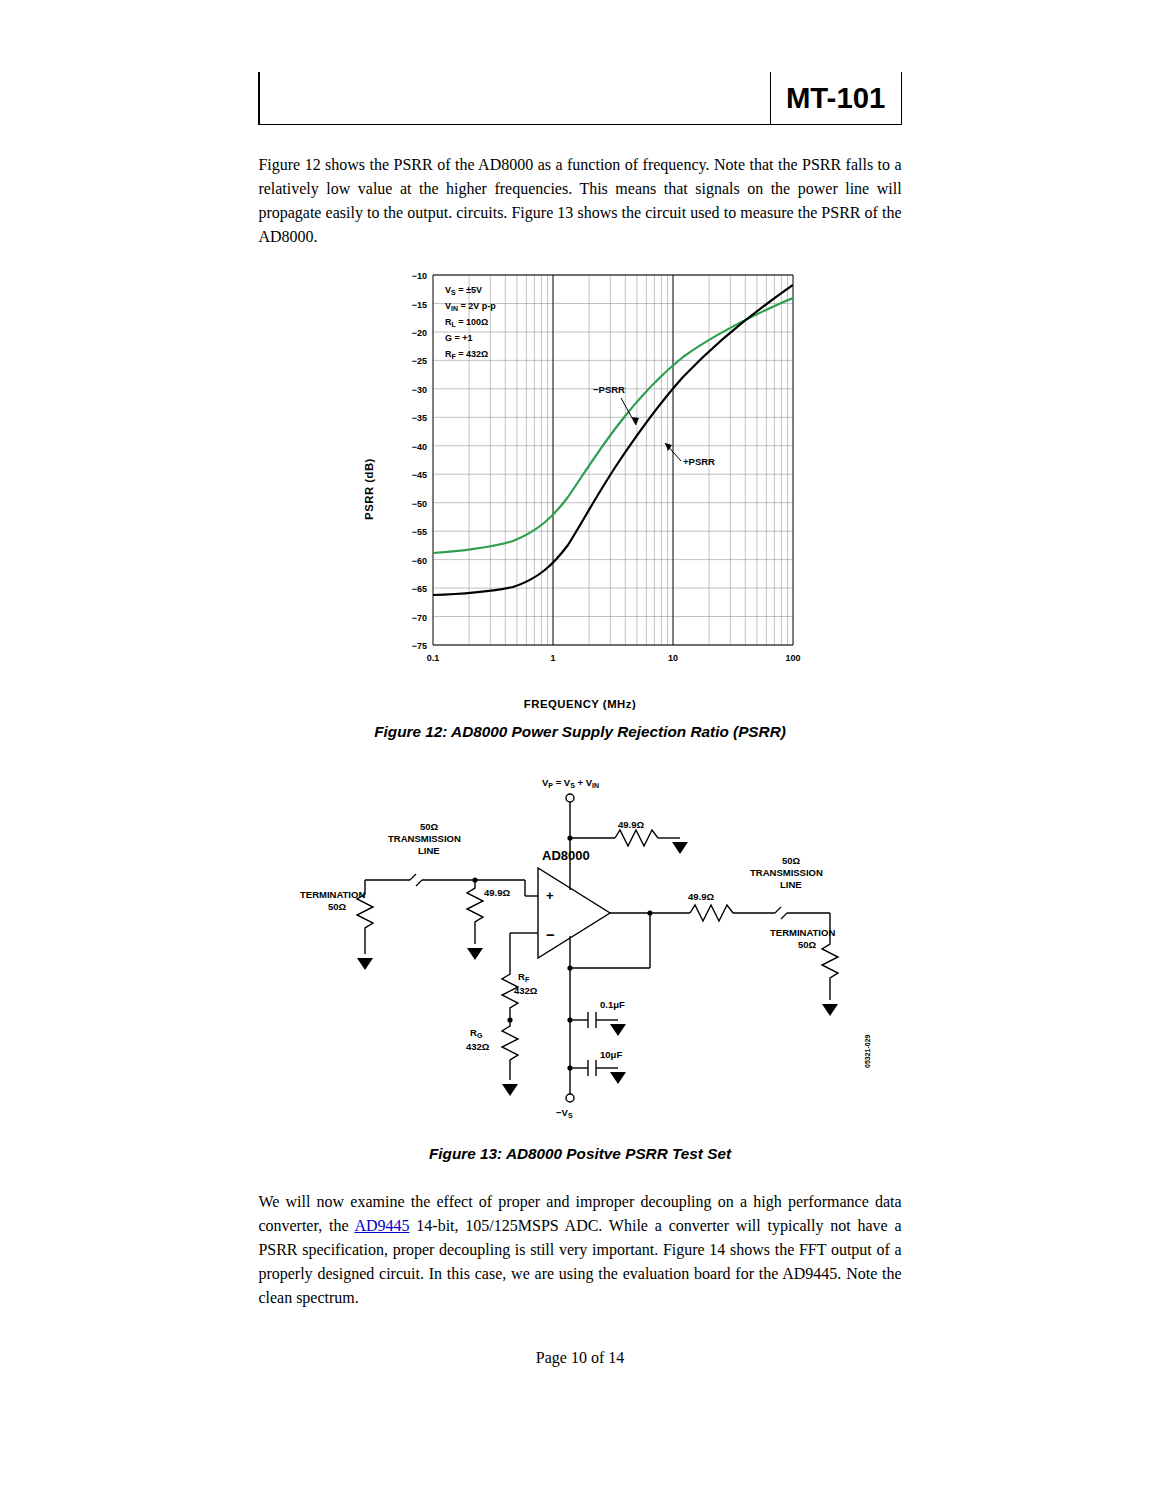MT-101
Figure 12 shows the PSRR of the AD8000 as a function of frequency. Note that the PSRR falls to a relatively low value at the higher frequencies. This means that signals on the power line will propagate easily to the output. circuits. Figure 13 shows the circuit used to measure the PSRR of the AD8000.
PSRR (dB)
−10 −15 −20 −25 −30 −35 −40 −45 −50 −55 −60 −65 −70 −75 0.1 1 10 100 VS = ±5V VIN = 2V p-p RL = 100Ω G = +1 RF = 432Ω −PSRR +PSRR
FREQUENCY (MHz)
Figure 12: AD8000 Power Supply Rejection Ratio (PSRR)
+ − VP = VS + VIN 49.9Ω 50Ω TRANSMISSION LINE TERMINATION 50Ω 49.9Ω AD8000 49.9Ω 50Ω TRANSMISSION LINE TERMINATION 50Ω RF 432Ω RG 432Ω 0.1μF 10μF −VS 05321-029
Figure 13: AD8000 Positve PSRR Test Set
We will now examine the effect of proper and improper decoupling on a high performance data converter, the AD9445 14-bit, 105/125MSPS ADC. While a converter will typically not have a PSRR specification, proper decoupling is still very important. Figure 14 shows the FFT output of a properly designed circuit. In this case, we are using the evaluation board for the AD9445. Note the clean spectrum.
Page 10 of 14